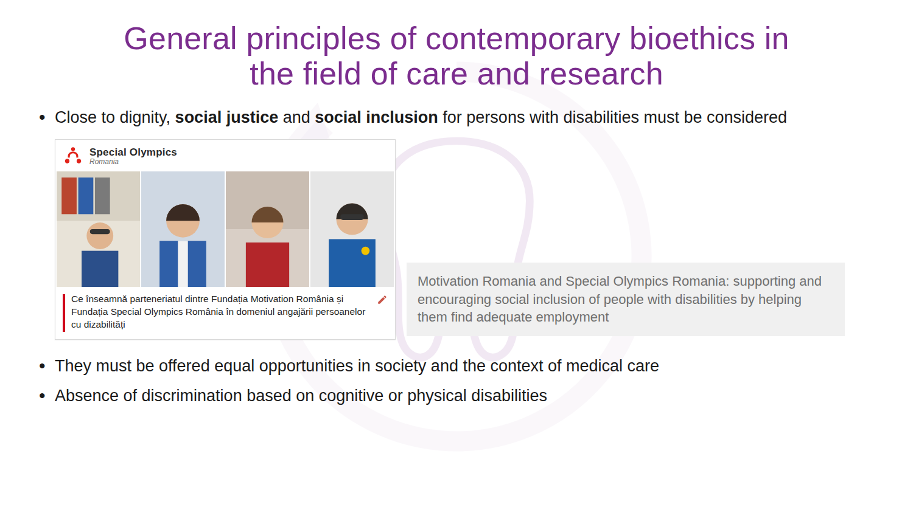General principles of contemporary bioethics in
the field of care and research
Close to dignity, social justice and social inclusion for persons with disabilities must be considered
Special Olympics
Romania
Ce înseamnă parteneriatul dintre Fundația Motivation România și Fundația Special Olympics România în domeniul angajării persoanelor cu dizabilități
Motivation Romania and Special Olympics Romania: supporting and encouraging social inclusion of people with disabilities by helping them find adequate employment
They must be offered equal opportunities in society and the context of medical care
Absence of discrimination based on cognitive or physical disabilities